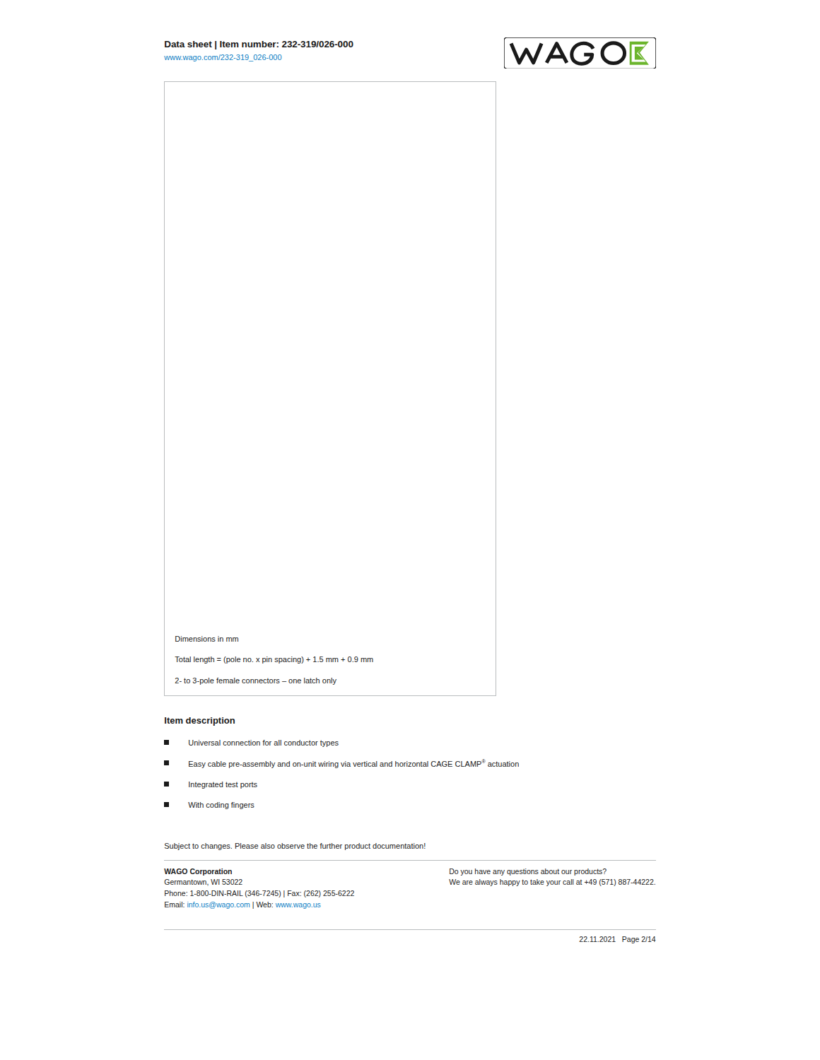Data sheet | Item number: 232-319/026-000
www.wago.com/232-319_026-000
Dimensions in mm
Total length = (pole no. x pin spacing) + 1.5 mm + 0.9 mm
2- to 3-pole female connectors – one latch only
Item description
Universal connection for all conductor types
Easy cable pre-assembly and on-unit wiring via vertical and horizontal CAGE CLAMP® actuation
Integrated test ports
With coding fingers
Subject to changes. Please also observe the further product documentation!
WAGO Corporation
Germantown, WI 53022
Phone: 1-800-DIN-RAIL (346-7245) | Fax: (262) 255-6222
Email: info.us@wago.com | Web: www.wago.us
Do you have any questions about our products?
We are always happy to take your call at +49 (571) 887-44222.
22.11.2021 Page 2/14